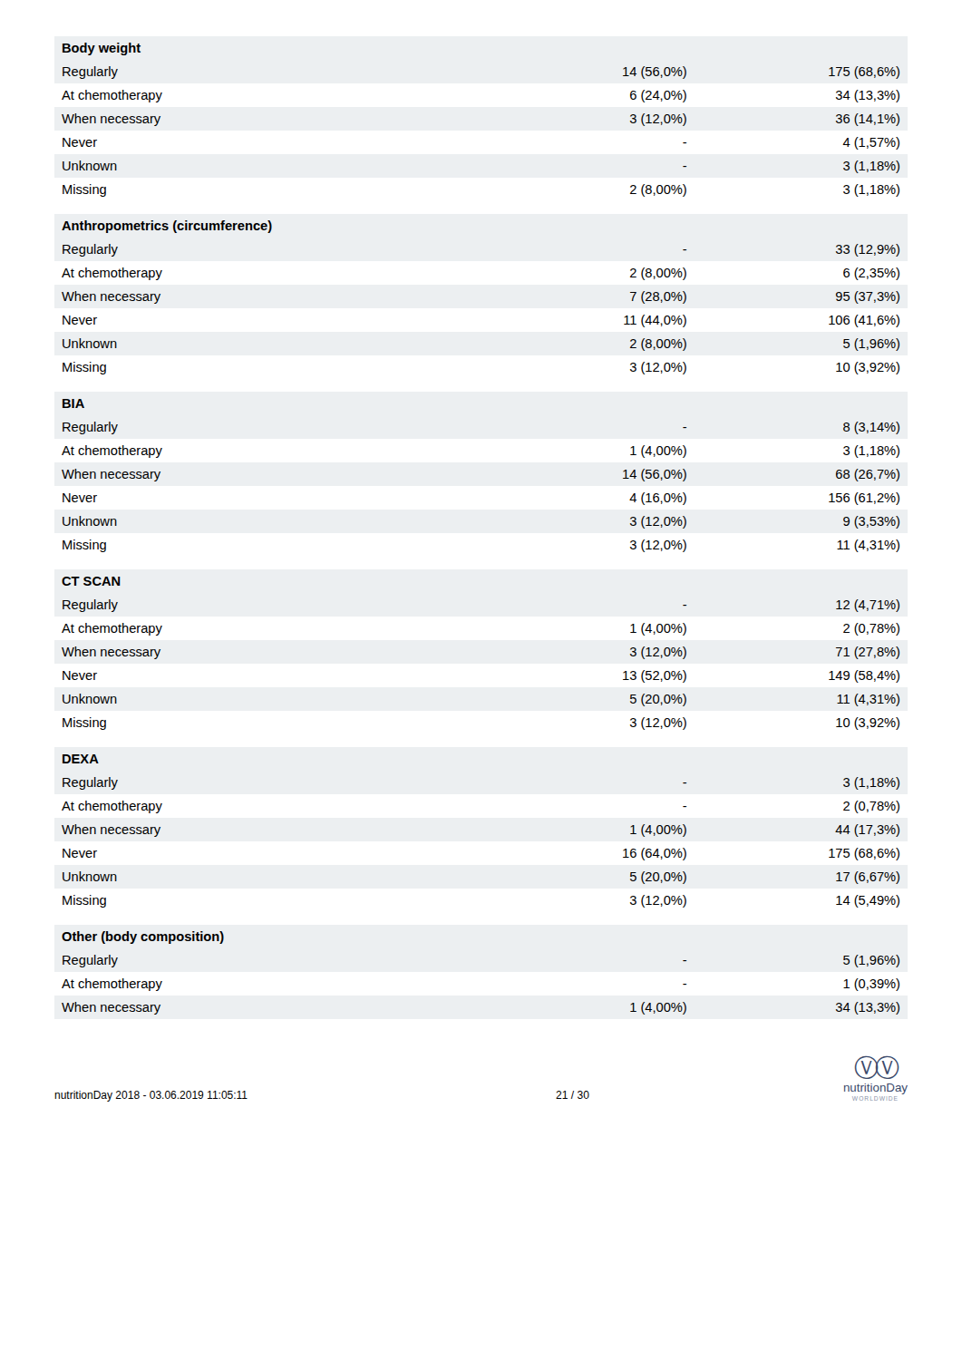| Body weight | | |
| Regularly | 14 (56,0%) | 175 (68,6%) |
| At chemotherapy | 6 (24,0%) | 34 (13,3%) |
| When necessary | 3 (12,0%) | 36 (14,1%) |
| Never | - | 4 (1,57%) |
| Unknown | - | 3 (1,18%) |
| Missing | 2 (8,00%) | 3 (1,18%) |
| Anthropometrics (circumference) | | |
| Regularly | - | 33 (12,9%) |
| At chemotherapy | 2 (8,00%) | 6 (2,35%) |
| When necessary | 7 (28,0%) | 95 (37,3%) |
| Never | 11 (44,0%) | 106 (41,6%) |
| Unknown | 2 (8,00%) | 5 (1,96%) |
| Missing | 3 (12,0%) | 10 (3,92%) |
| BIA | | |
| Regularly | - | 8 (3,14%) |
| At chemotherapy | 1 (4,00%) | 3 (1,18%) |
| When necessary | 14 (56,0%) | 68 (26,7%) |
| Never | 4 (16,0%) | 156 (61,2%) |
| Unknown | 3 (12,0%) | 9 (3,53%) |
| Missing | 3 (12,0%) | 11 (4,31%) |
| CT SCAN | | |
| Regularly | - | 12 (4,71%) |
| At chemotherapy | 1 (4,00%) | 2 (0,78%) |
| When necessary | 3 (12,0%) | 71 (27,8%) |
| Never | 13 (52,0%) | 149 (58,4%) |
| Unknown | 5 (20,0%) | 11 (4,31%) |
| Missing | 3 (12,0%) | 10 (3,92%) |
| DEXA | | |
| Regularly | - | 3 (1,18%) |
| At chemotherapy | - | 2 (0,78%) |
| When necessary | 1 (4,00%) | 44 (17,3%) |
| Never | 16 (64,0%) | 175 (68,6%) |
| Unknown | 5 (20,0%) | 17 (6,67%) |
| Missing | 3 (12,0%) | 14 (5,49%) |
| Other (body composition) | | |
| Regularly | - | 5 (1,96%) |
| At chemotherapy | - | 1 (0,39%) |
| When necessary | 1 (4,00%) | 34 (13,3%) |
nutritionDay 2018 - 03.06.2019 11:05:11
21 / 30
ⓋⓋ
nutritionDay
WORLDWIDE